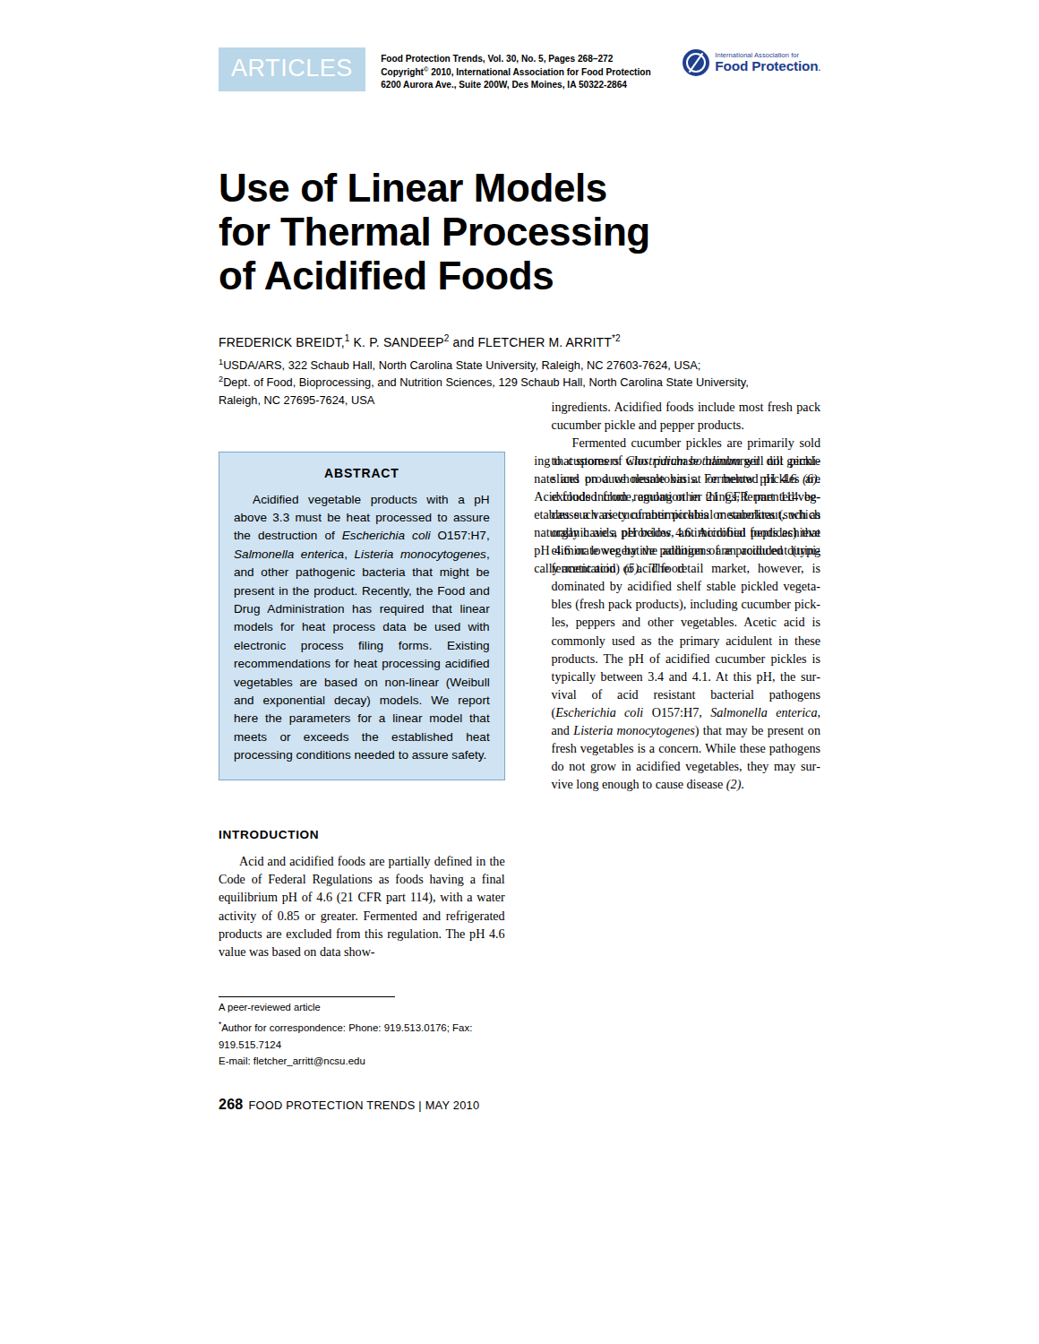ARTICLES
Food Protection Trends, Vol. 30, No. 5, Pages 268–272
Copyright© 2010, International Association for Food Protection
6200 Aurora Ave., Suite 200W, Des Moines, IA 50322-2864
International Association for Food Protection.
Use of Linear Models
for Thermal Processing
of Acidified Foods
FREDERICK BREIDT,1 K. P. SANDEEP2 and FLETCHER M. ARRITT*2
1USDA/ARS, 322 Schaub Hall, North Carolina State University, Raleigh, NC 27603-7624, USA;
2Dept. of Food, Bioprocessing, and Nutrition Sciences, 129 Schaub Hall, North Carolina State University,
Raleigh, NC 27695-7624, USA
ABSTRACT
Acidified vegetable products with a pH above 3.3 must be heat processed to assure the destruction of Escherichia coli O157:H7, Salmonella enterica, Listeria monocytogenes, and other pathogenic bacteria that might be present in the product. Recently, the Food and Drug Administration has required that linear models for heat process data be used with electronic process filing forms. Existing recommendations for heat processing acidified vegetables are based on non-linear (Weibull and exponential decay) models. We report here the parameters for a linear model that meets or exceeds the established heat processing conditions needed to assure safety.
INTRODUCTION
Acid and acidified foods are partially defined in the Code of Federal Regulations as foods having a final equilibrium pH of 4.6 (21 CFR part 114), with a water activity of 0.85 or greater. Fermented and refrigerated products are excluded from this regulation. The pH 4.6 value was based on data show-
A peer-reviewed article
*Author for correspondence: Phone: 919.513.0176; Fax: 919.515.7124
E-mail: fletcher_arritt@ncsu.edu
268 FOOD PROTECTION TRENDS | MAY 2010
ing that spores of Clostridium botulinum will not germinate and produce neurotoxin at or below pH 4.6 (6). Acid foods include, among other things, fermented vegetables such as cucumber pickles or sauerkraut, which naturally have a pH below 4.6. Acidified foods achieve pH 4.6 or lower by the addition of an acidulent (typically acetic acid) or acid food
ingredients. Acidified foods include most fresh pack cucumber pickle and pepper products.
Fermented cucumber pickles are primarily sold to customers who purchase hamburger dill pickle slices on a wholesale basis. Fermented pickles are excluded from regulation in 21 CFR part 114 because a variety of antimicrobial metabolites (such as organic aids, peroxides, antimicrobial peptides) that eliminate vegetative pathogens are produced during fermentation (5). The retail market, however, is dominated by acidified shelf stable pickled vegetables (fresh pack products), including cucumber pickles, peppers and other vegetables. Acetic acid is commonly used as the primary acidulent in these products. The pH of acidified cucumber pickles is typically between 3.4 and 4.1. At this pH, the survival of acid resistant bacterial pathogens (Escherichia coli O157:H7, Salmonella enterica, and Listeria monocytogenes) that may be present on fresh vegetables is a concern. While these pathogens do not grow in acidified vegetables, they may survive long enough to cause disease (2).